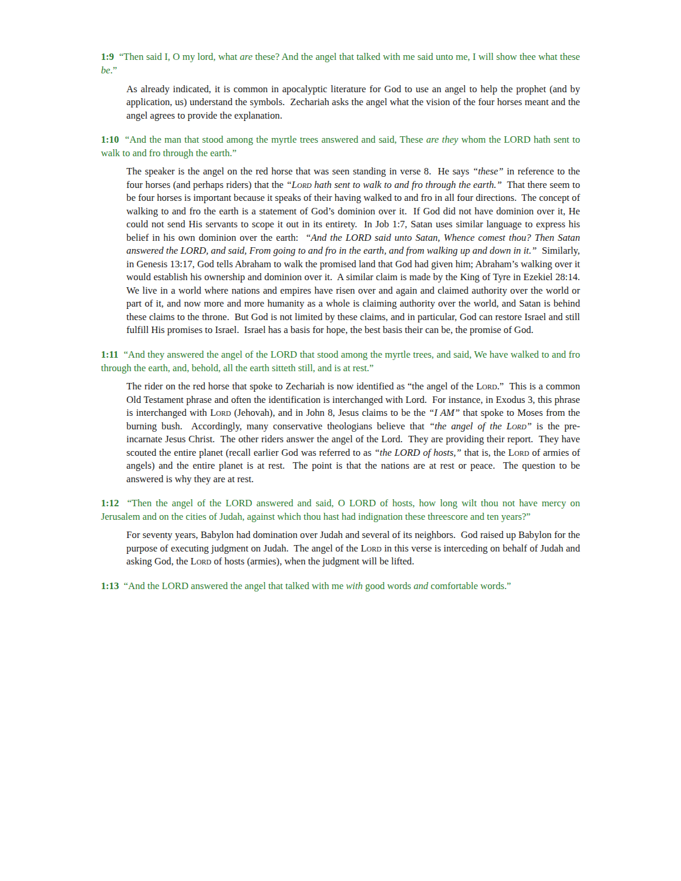1:9 “Then said I, O my lord, what are these? And the angel that talked with me said unto me, I will show thee what these be.”
As already indicated, it is common in apocalyptic literature for God to use an angel to help the prophet (and by application, us) understand the symbols. Zechariah asks the angel what the vision of the four horses meant and the angel agrees to provide the explanation.
1:10 “And the man that stood among the myrtle trees answered and said, These are they whom the LORD hath sent to walk to and fro through the earth.”
The speaker is the angel on the red horse that was seen standing in verse 8. He says “these” in reference to the four horses (and perhaps riders) that the “Lord hath sent to walk to and fro through the earth.” That there seem to be four horses is important because it speaks of their having walked to and fro in all four directions. The concept of walking to and fro the earth is a statement of God’s dominion over it. If God did not have dominion over it, He could not send His servants to scope it out in its entirety. In Job 1:7, Satan uses similar language to express his belief in his own dominion over the earth: “And the LORD said unto Satan, Whence comest thou? Then Satan answered the LORD, and said, From going to and fro in the earth, and from walking up and down in it.” Similarly, in Genesis 13:17, God tells Abraham to walk the promised land that God had given him; Abraham’s walking over it would establish his ownership and dominion over it. A similar claim is made by the King of Tyre in Ezekiel 28:14. We live in a world where nations and empires have risen over and again and claimed authority over the world or part of it, and now more and more humanity as a whole is claiming authority over the world, and Satan is behind these claims to the throne. But God is not limited by these claims, and in particular, God can restore Israel and still fulfill His promises to Israel. Israel has a basis for hope, the best basis their can be, the promise of God.
1:11 “And they answered the angel of the LORD that stood among the myrtle trees, and said, We have walked to and fro through the earth, and, behold, all the earth sitteth still, and is at rest.”
The rider on the red horse that spoke to Zechariah is now identified as “the angel of the Lord.” This is a common Old Testament phrase and often the identification is interchanged with Lord. For instance, in Exodus 3, this phrase is interchanged with Lord (Jehovah), and in John 8, Jesus claims to be the “I AM” that spoke to Moses from the burning bush. Accordingly, many conservative theologians believe that “the angel of the Lord” is the pre-incarnate Jesus Christ. The other riders answer the angel of the Lord. They are providing their report. They have scouted the entire planet (recall earlier God was referred to as “the LORD of hosts,” that is, the Lord of armies of angels) and the entire planet is at rest. The point is that the nations are at rest or peace. The question to be answered is why they are at rest.
1:12 “Then the angel of the LORD answered and said, O LORD of hosts, how long wilt thou not have mercy on Jerusalem and on the cities of Judah, against which thou hast had indignation these threescore and ten years?”
For seventy years, Babylon had domination over Judah and several of its neighbors. God raised up Babylon for the purpose of executing judgment on Judah. The angel of the Lord in this verse is interceding on behalf of Judah and asking God, the Lord of hosts (armies), when the judgment will be lifted.
1:13 “And the LORD answered the angel that talked with me with good words and comfortable words.”